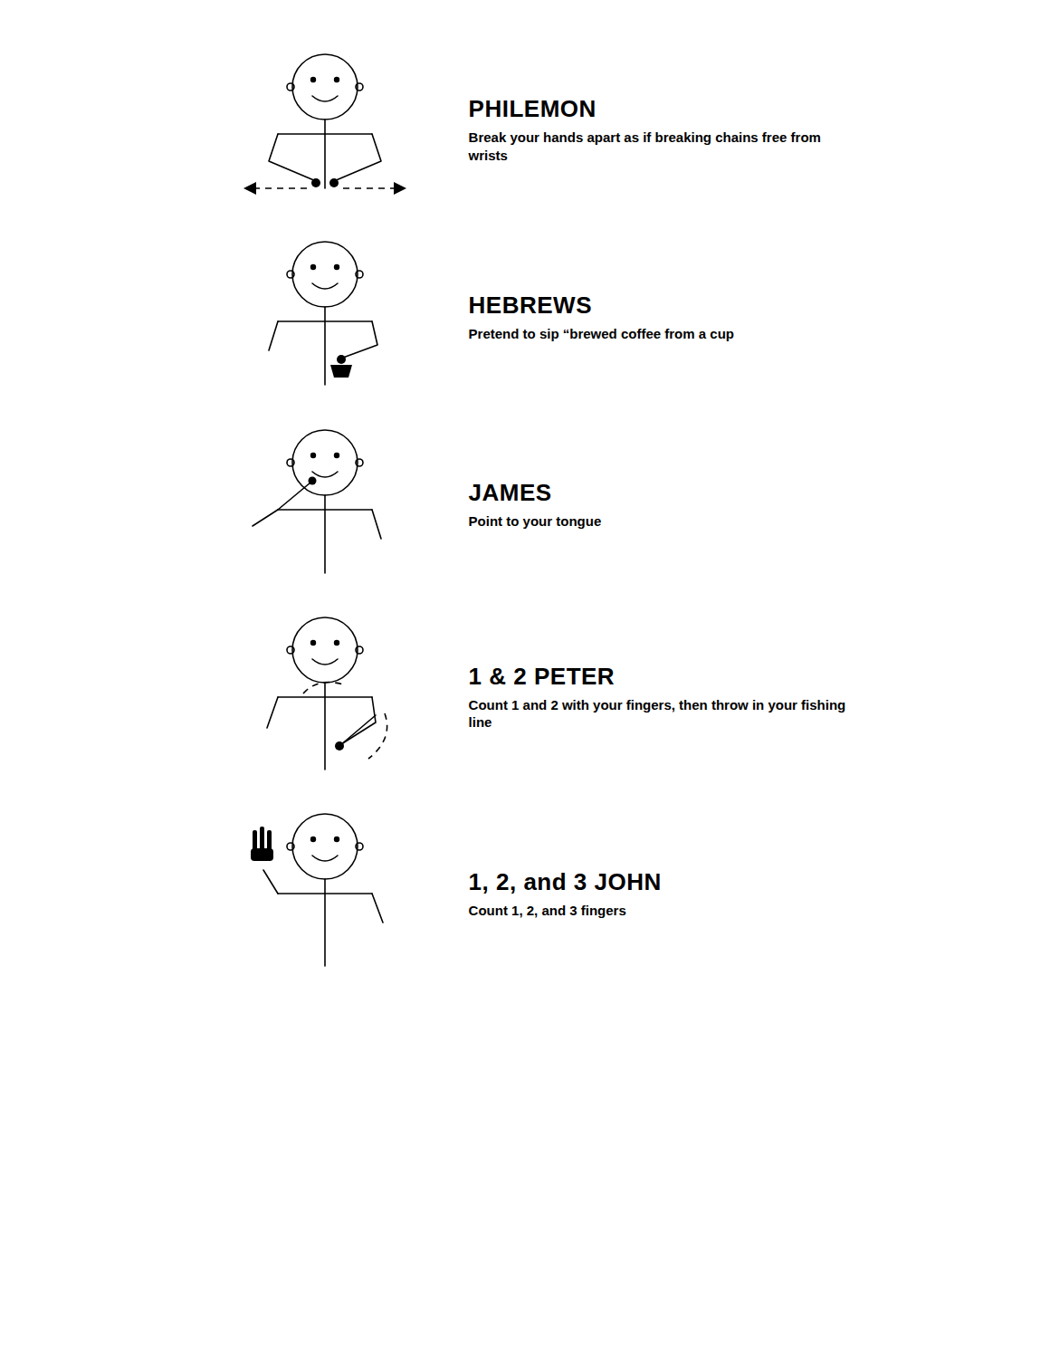PHILEMON
Break your hands apart as if breaking chains free from wrists
HEBREWS
Pretend to sip “brewed coffee from a cup
JAMES
Point to your tongue
1 & 2 PETER
Count 1 and 2 with your fingers, then throw in your fishing line
1, 2, and 3 JOHN
Count 1, 2, and 3 fingers